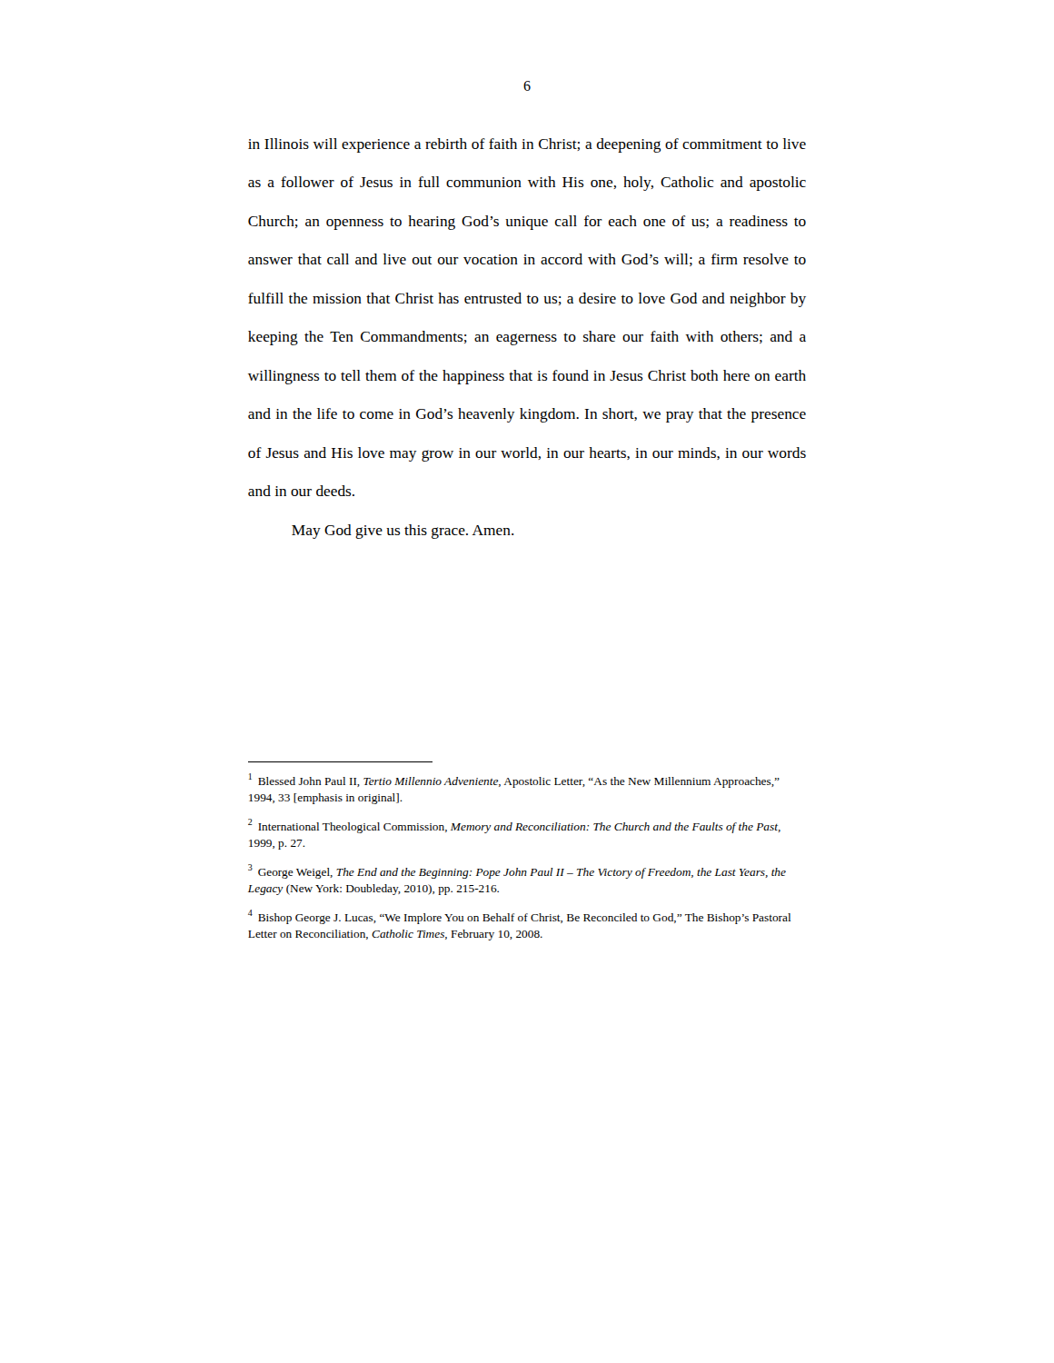6
in Illinois will experience a rebirth of faith in Christ; a deepening of commitment to live as a follower of Jesus in full communion with His one, holy, Catholic and apostolic Church; an openness to hearing God’s unique call for each one of us; a readiness to answer that call and live out our vocation in accord with God’s will; a firm resolve to fulfill the mission that Christ has entrusted to us; a desire to love God and neighbor by keeping the Ten Commandments; an eagerness to share our faith with others; and a willingness to tell them of the happiness that is found in Jesus Christ both here on earth and in the life to come in God’s heavenly kingdom. In short, we pray that the presence of Jesus and His love may grow in our world, in our hearts, in our minds, in our words and in our deeds.
May God give us this grace. Amen.
1 Blessed John Paul II, Tertio Millennio Adveniente, Apostolic Letter, “As the New Millennium Approaches,” 1994, 33 [emphasis in original].
2 International Theological Commission, Memory and Reconciliation: The Church and the Faults of the Past, 1999, p. 27.
3 George Weigel, The End and the Beginning: Pope John Paul II – The Victory of Freedom, the Last Years, the Legacy (New York: Doubleday, 2010), pp. 215-216.
4 Bishop George J. Lucas, “We Implore You on Behalf of Christ, Be Reconciled to God,” The Bishop’s Pastoral Letter on Reconciliation, Catholic Times, February 10, 2008.